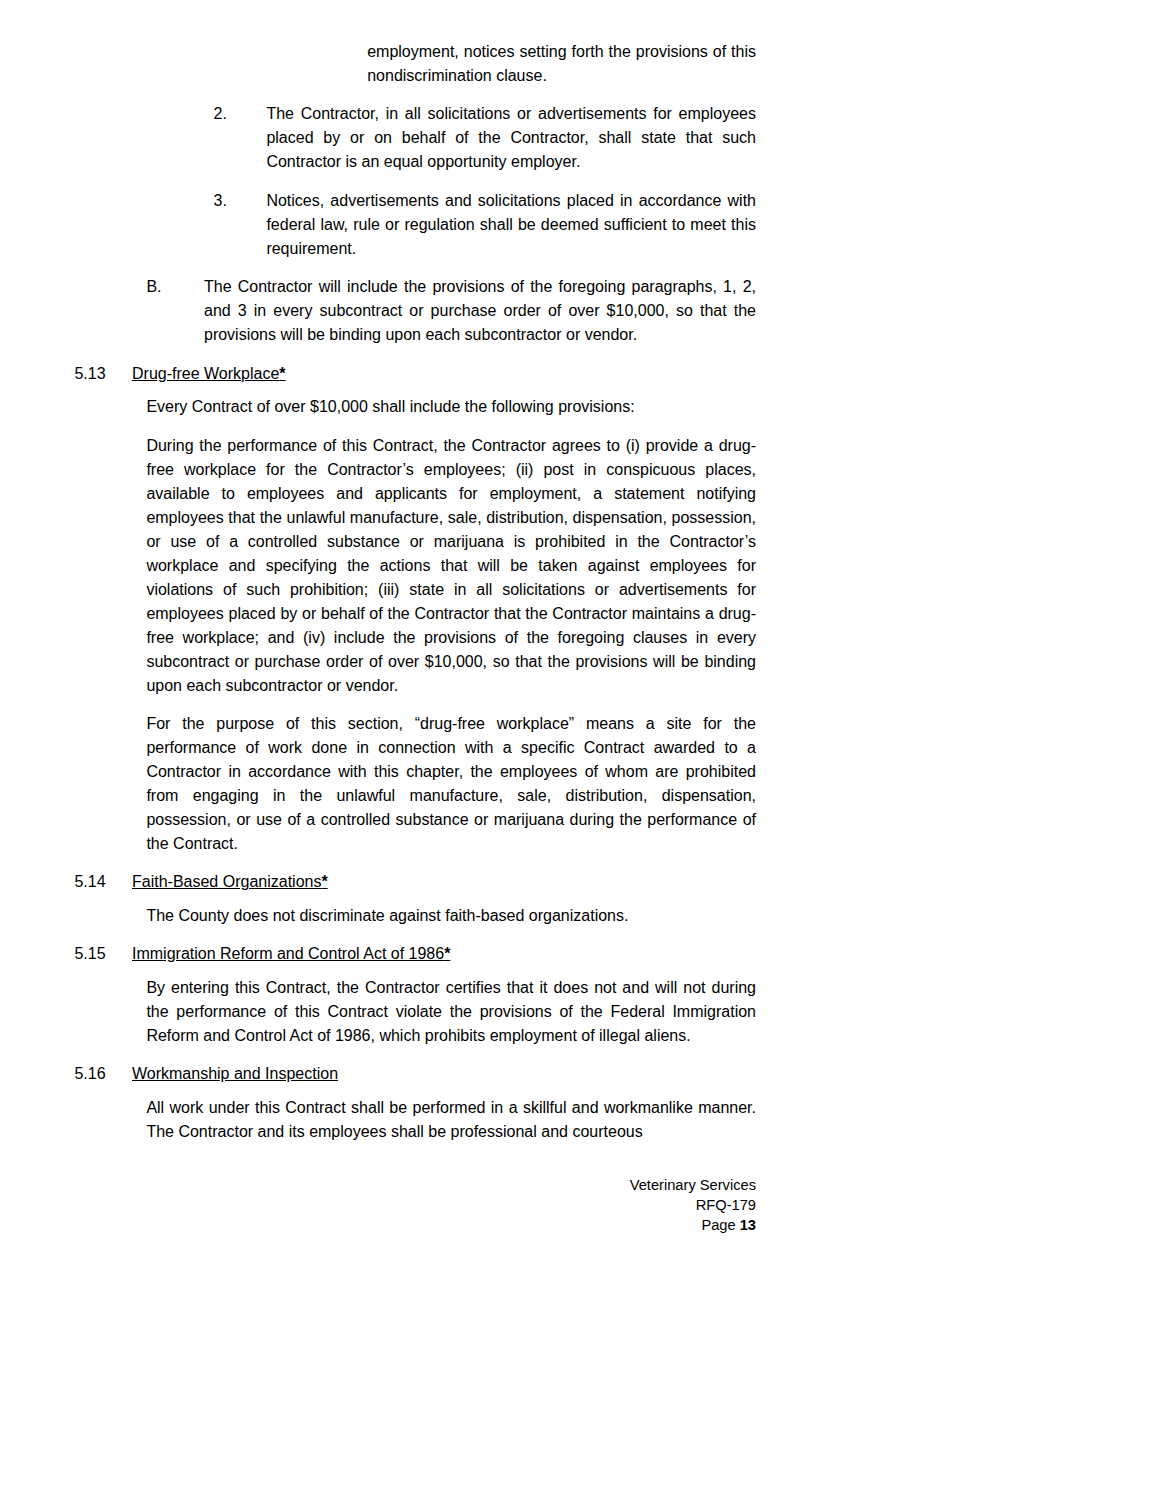employment, notices setting forth the provisions of this nondiscrimination clause.
2.
The Contractor, in all solicitations or advertisements for employees placed by or on behalf of the Contractor, shall state that such Contractor is an equal opportunity employer.
3.
Notices, advertisements and solicitations placed in accordance with federal law, rule or regulation shall be deemed sufficient to meet this requirement.
B.
The Contractor will include the provisions of the foregoing paragraphs, 1, 2, and 3 in every subcontract or purchase order of over $10,000, so that the provisions will be binding upon each subcontractor or vendor.
5.13
Drug-free Workplace*
Every Contract of over $10,000 shall include the following provisions:
During the performance of this Contract, the Contractor agrees to (i) provide a drug-free workplace for the Contractor’s employees; (ii) post in conspicuous places, available to employees and applicants for employment, a statement notifying employees that the unlawful manufacture, sale, distribution, dispensation, possession, or use of a controlled substance or marijuana is prohibited in the Contractor’s workplace and specifying the actions that will be taken against employees for violations of such prohibition; (iii) state in all solicitations or advertisements for employees placed by or behalf of the Contractor that the Contractor maintains a drug-free workplace; and (iv) include the provisions of the foregoing clauses in every subcontract or purchase order of over $10,000, so that the provisions will be binding upon each subcontractor or vendor.
For the purpose of this section, “drug-free workplace” means a site for the performance of work done in connection with a specific Contract awarded to a Contractor in accordance with this chapter, the employees of whom are prohibited from engaging in the unlawful manufacture, sale, distribution, dispensation, possession, or use of a controlled substance or marijuana during the performance of the Contract.
5.14
Faith-Based Organizations*
The County does not discriminate against faith-based organizations.
5.15
Immigration Reform and Control Act of 1986*
By entering this Contract, the Contractor certifies that it does not and will not during the performance of this Contract violate the provisions of the Federal Immigration Reform and Control Act of 1986, which prohibits employment of illegal aliens.
5.16
Workmanship and Inspection
All work under this Contract shall be performed in a skillful and workmanlike manner. The Contractor and its employees shall be professional and courteous
Veterinary Services
RFQ-179
Page 13